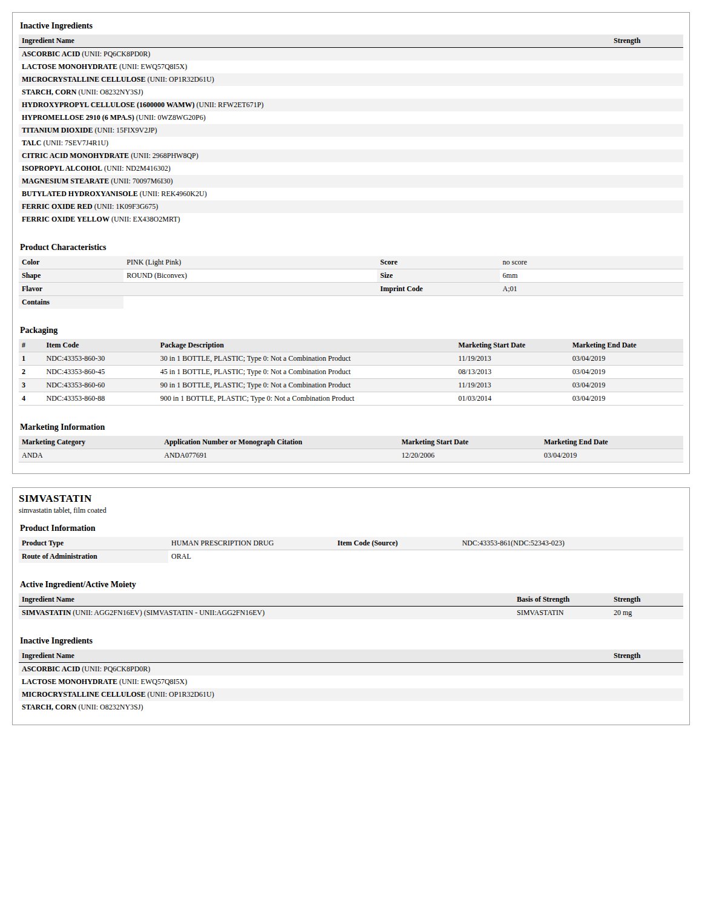Inactive Ingredients
| Ingredient Name | Strength |
| --- | --- |
| ASCORBIC ACID (UNII: PQ6CK8PD0R) | |
| LACTOSE MONOHYDRATE (UNII: EWQ57Q8I5X) | |
| MICROCRYSTALLINE CELLULOSE (UNII: OP1R32D61U) | |
| STARCH, CORN (UNII: O8232NY3SJ) | |
| HYDROXYPROPYL CELLULOSE (1600000 WAMW) (UNII: RFW2ET671P) | |
| HYPROMELLOSE 2910 (6 MPA.S) (UNII: 0WZ8WG20P6) | |
| TITANIUM DIOXIDE (UNII: 15FIX9V2JP) | |
| TALC (UNII: 7SEV7J4R1U) | |
| CITRIC ACID MONOHYDRATE (UNII: 2968PHW8QP) | |
| ISOPROPYL ALCOHOL (UNII: ND2M416302) | |
| MAGNESIUM STEARATE (UNII: 70097M6I30) | |
| BUTYLATED HYDROXYANISOLE (UNII: REK4960K2U) | |
| FERRIC OXIDE RED (UNII: 1K09F3G675) | |
| FERRIC OXIDE YELLOW (UNII: EX438O2MRT) | |
Product Characteristics
| Color | PINK (Light Pink) | Score | no score |
| Shape | ROUND (Biconvex) | Size | 6mm |
| Flavor | | Imprint Code | A;01 |
| Contains | | | |
Packaging
| # | Item Code | Package Description | Marketing Start Date | Marketing End Date |
| --- | --- | --- | --- | --- |
| 1 | NDC:43353-860-30 | 30 in 1 BOTTLE, PLASTIC; Type 0: Not a Combination Product | 11/19/2013 | 03/04/2019 |
| 2 | NDC:43353-860-45 | 45 in 1 BOTTLE, PLASTIC; Type 0: Not a Combination Product | 08/13/2013 | 03/04/2019 |
| 3 | NDC:43353-860-60 | 90 in 1 BOTTLE, PLASTIC; Type 0: Not a Combination Product | 11/19/2013 | 03/04/2019 |
| 4 | NDC:43353-860-88 | 900 in 1 BOTTLE, PLASTIC; Type 0: Not a Combination Product | 01/03/2014 | 03/04/2019 |
Marketing Information
| Marketing Category | Application Number or Monograph Citation | Marketing Start Date | Marketing End Date |
| --- | --- | --- | --- |
| ANDA | ANDA077691 | 12/20/2006 | 03/04/2019 |
SIMVASTATIN
simvastatin tablet, film coated
Product Information
| Product Type | HUMAN PRESCRIPTION DRUG | Item Code (Source) | NDC:43353-861(NDC:52343-023) |
| Route of Administration | ORAL | | |
Active Ingredient/Active Moiety
| Ingredient Name | Basis of Strength | Strength |
| --- | --- | --- |
| SIMVASTATIN (UNII: AGG2FN16EV) (SIMVASTATIN - UNII:AGG2FN16EV) | SIMVASTATIN | 20 mg |
Inactive Ingredients
| Ingredient Name | Strength |
| --- | --- |
| ASCORBIC ACID (UNII: PQ6CK8PD0R) | |
| LACTOSE MONOHYDRATE (UNII: EWQ57Q8I5X) | |
| MICROCRYSTALLINE CELLULOSE (UNII: OP1R32D61U) | |
| STARCH, CORN (UNII: O8232NY3SJ) | |